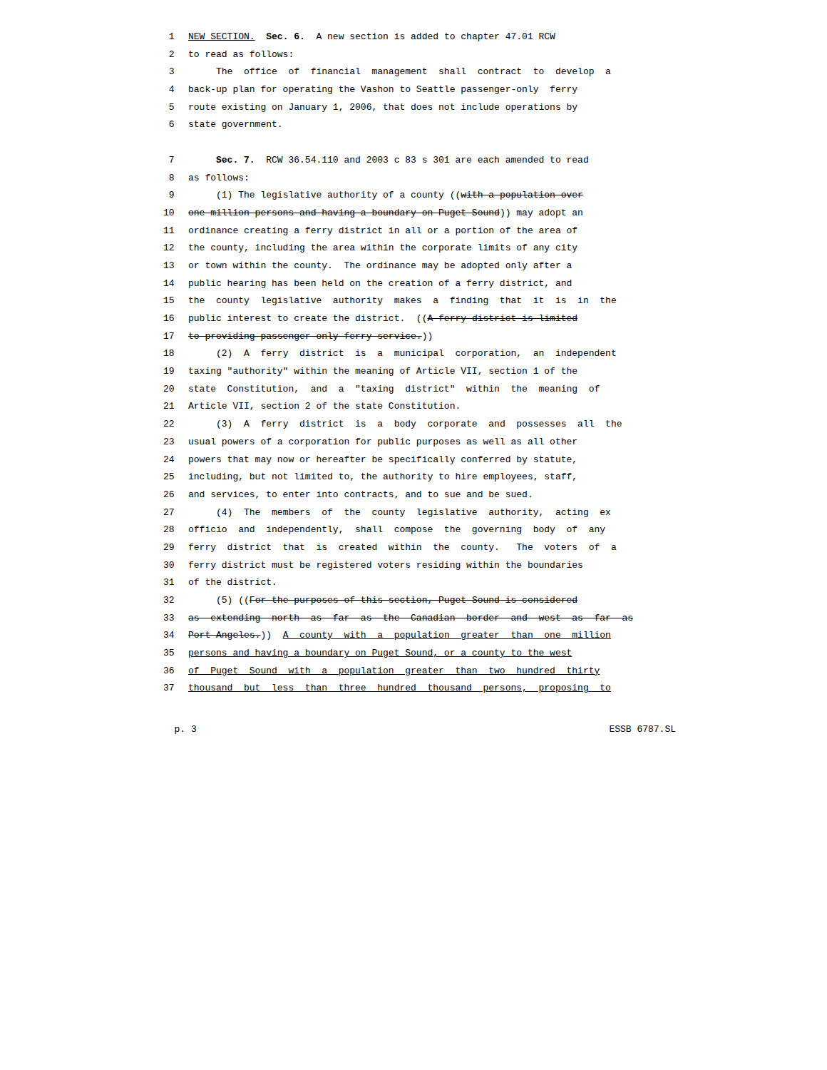1 NEW SECTION. Sec. 6. A new section is added to chapter 47.01 RCW
2 to read as follows:
3 The office of financial management shall contract to develop a
4 back-up plan for operating the Vashon to Seattle passenger-only ferry
5 route existing on January 1, 2006, that does not include operations by
6 state government.
7 Sec. 7. RCW 36.54.110 and 2003 c 83 s 301 are each amended to read
8 as follows:
9 (1) The legislative authority of a county ((with a population over
10 one million persons and having a boundary on Puget Sound)) may adopt an
11 ordinance creating a ferry district in all or a portion of the area of
12 the county, including the area within the corporate limits of any city
13 or town within the county. The ordinance may be adopted only after a
14 public hearing has been held on the creation of a ferry district, and
15 the county legislative authority makes a finding that it is in the
16 public interest to create the district. ((A ferry district is limited
17 to providing passenger-only ferry service.))
18 (2) A ferry district is a municipal corporation, an independent
19 taxing "authority" within the meaning of Article VII, section 1 of the
20 state Constitution, and a "taxing district" within the meaning of
21 Article VII, section 2 of the state Constitution.
22 (3) A ferry district is a body corporate and possesses all the
23 usual powers of a corporation for public purposes as well as all other
24 powers that may now or hereafter be specifically conferred by statute,
25 including, but not limited to, the authority to hire employees, staff,
26 and services, to enter into contracts, and to sue and be sued.
27 (4) The members of the county legislative authority, acting ex
28 officio and independently, shall compose the governing body of any
29 ferry district that is created within the county. The voters of a
30 ferry district must be registered voters residing within the boundaries
31 of the district.
32 (5) ((For the purposes of this section, Puget Sound is considered
33 as extending north as far as the Canadian border and west as far as
34 Port Angeles.)) A county with a population greater than one million
35 persons and having a boundary on Puget Sound, or a county to the west
36 of Puget Sound with a population greater than two hundred thirty
37 thousand but less than three hundred thousand persons, proposing to
p. 3 ESSB 6787.SL